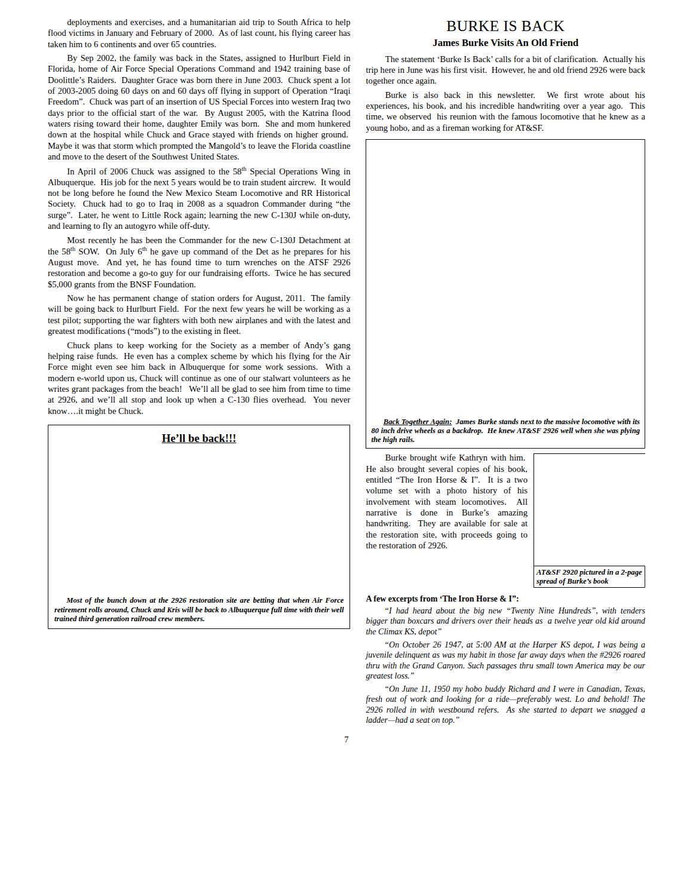deployments and exercises, and a humanitarian aid trip to South Africa to help flood victims in January and February of 2000. As of last count, his flying career has taken him to 6 continents and over 65 countries.
By Sep 2002, the family was back in the States, assigned to Hurlburt Field in Florida, home of Air Force Special Operations Command and 1942 training base of Doolittle’s Raiders. Daughter Grace was born there in June 2003. Chuck spent a lot of 2003-2005 doing 60 days on and 60 days off flying in support of Operation “Iraqi Freedom”. Chuck was part of an insertion of US Special Forces into western Iraq two days prior to the official start of the war. By August 2005, with the Katrina flood waters rising toward their home, daughter Emily was born. She and mom hunkered down at the hospital while Chuck and Grace stayed with friends on higher ground. Maybe it was that storm which prompted the Mangold’s to leave the Florida coastline and move to the desert of the Southwest United States.
In April of 2006 Chuck was assigned to the 58th Special Operations Wing in Albuquerque. His job for the next 5 years would be to train student aircrew. It would not be long before he found the New Mexico Steam Locomotive and RR Historical Society. Chuck had to go to Iraq in 2008 as a squadron Commander during “the surge”. Later, he went to Little Rock again; learning the new C-130J while on-duty, and learning to fly an autogyro while off-duty.
Most recently he has been the Commander for the new C-130J Detachment at the 58th SOW. On July 6th he gave up command of the Det as he prepares for his August move. And yet, he has found time to turn wrenches on the ATSF 2926 restoration and become a go-to guy for our fundraising efforts. Twice he has secured $5,000 grants from the BNSF Foundation.
Now he has permanent change of station orders for August, 2011. The family will be going back to Hurlburt Field. For the next few years he will be working as a test pilot; supporting the war fighters with both new airplanes and with the latest and greatest modifications (“mods”) to the existing in fleet.
Chuck plans to keep working for the Society as a member of Andy’s gang helping raise funds. He even has a complex scheme by which his flying for the Air Force might even see him back in Albuquerque for some work sessions. With a modern e-world upon us, Chuck will continue as one of our stalwart volunteers as he writes grant packages from the beach! We’ll all be glad to see him from time to time at 2926, and we’ll all stop and look up when a C-130 flies overhead. You never know….it might be Chuck.
He’ll be back!!!
Most of the bunch down at the 2926 restoration site are betting that when Air Force retirement rolls around, Chuck and Kris will be back to Albuquerque full time with their well trained third generation railroad crew members.
BURKE IS BACK
James Burke Visits An Old Friend
The statement ‘Burke Is Back’ calls for a bit of clarification. Actually his trip here in June was his first visit. However, he and old friend 2926 were back together once again.
Burke is also back in this newsletter. We first wrote about his experiences, his book, and his incredible handwriting over a year ago. This time, we observed his reunion with the famous locomotive that he knew as a young hobo, and as a fireman working for AT&SF.
Back Together Again: James Burke stands next to the massive locomotive with its 80 inch drive wheels as a backdrop. He knew AT&SF 2926 well when she was plying the high rails.
AT&SF 2920 pictured in a 2-page spread of Burke’s book
Burke brought wife Kathryn with him. He also brought several copies of his book, entitled “The Iron Horse & I”. It is a two volume set with a photo history of his involvement with steam locomotives. All narrative is done in Burke’s amazing handwriting. They are available for sale at the restoration site, with proceeds going to the restoration of 2926.
A few excerpts from ‘The Iron Horse & I”:
“I had heard about the big new “Twenty Nine Hundreds”, with tenders bigger than boxcars and drivers over their heads as a twelve year old kid around the Climax KS, depot”
“On October 26 1947, at 5:00 AM at the Harper KS depot, I was being a juvenile delinquent as was my habit in those far away days when the #2926 roared thru with the Grand Canyon. Such passages thru small town America may be our greatest loss.”
“On June 11, 1950 my hobo buddy Richard and I were in Canadian, Texas, fresh out of work and looking for a ride—preferably west. Lo and behold! The 2926 rolled in with westbound refers. As she started to depart we snagged a ladder—had a seat on top.”
7